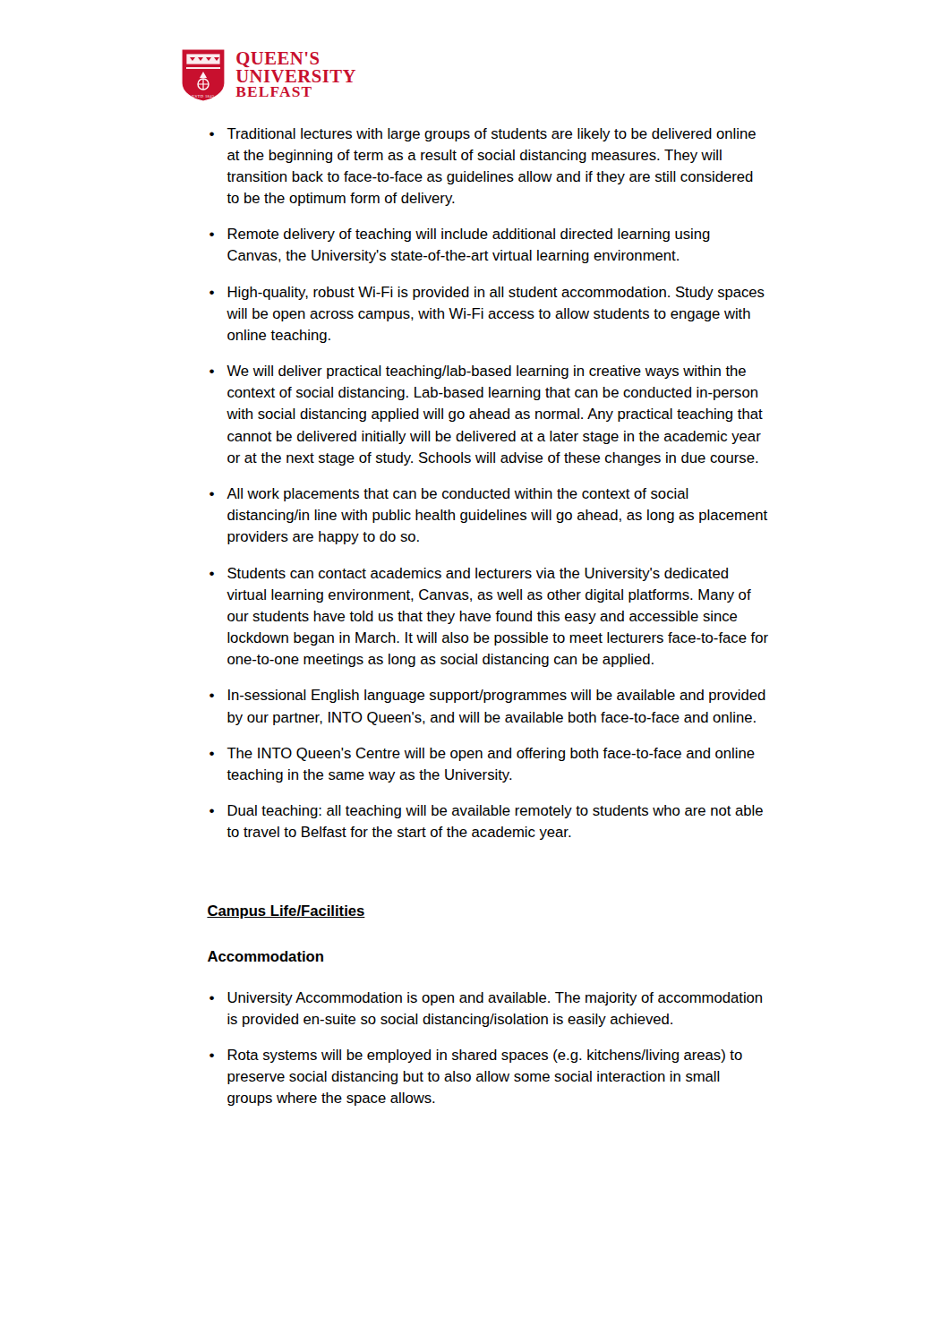Queen's University Belfast crest ESTD 1845
QUEEN'S UNIVERSITY BELFAST
Traditional lectures with large groups of students are likely to be delivered online at the beginning of term as a result of social distancing measures. They will transition back to face-to-face as guidelines allow and if they are still considered to be the optimum form of delivery.
Remote delivery of teaching will include additional directed learning using Canvas, the University's state-of-the-art virtual learning environment.
High-quality, robust Wi-Fi is provided in all student accommodation. Study spaces will be open across campus, with Wi-Fi access to allow students to engage with online teaching.
We will deliver practical teaching/lab-based learning in creative ways within the context of social distancing. Lab-based learning that can be conducted in-person with social distancing applied will go ahead as normal. Any practical teaching that cannot be delivered initially will be delivered at a later stage in the academic year or at the next stage of study. Schools will advise of these changes in due course.
All work placements that can be conducted within the context of social distancing/in line with public health guidelines will go ahead, as long as placement providers are happy to do so.
Students can contact academics and lecturers via the University's dedicated virtual learning environment, Canvas, as well as other digital platforms. Many of our students have told us that they have found this easy and accessible since lockdown began in March. It will also be possible to meet lecturers face-to-face for one-to-one meetings as long as social distancing can be applied.
In-sessional English language support/programmes will be available and provided by our partner, INTO Queen's, and will be available both face-to-face and online.
The INTO Queen's Centre will be open and offering both face-to-face and online teaching in the same way as the University.
Dual teaching: all teaching will be available remotely to students who are not able to travel to Belfast for the start of the academic year.
Campus Life/Facilities
Accommodation
University Accommodation is open and available. The majority of accommodation is provided en-suite so social distancing/isolation is easily achieved.
Rota systems will be employed in shared spaces (e.g. kitchens/living areas) to preserve social distancing but to also allow some social interaction in small groups where the space allows.